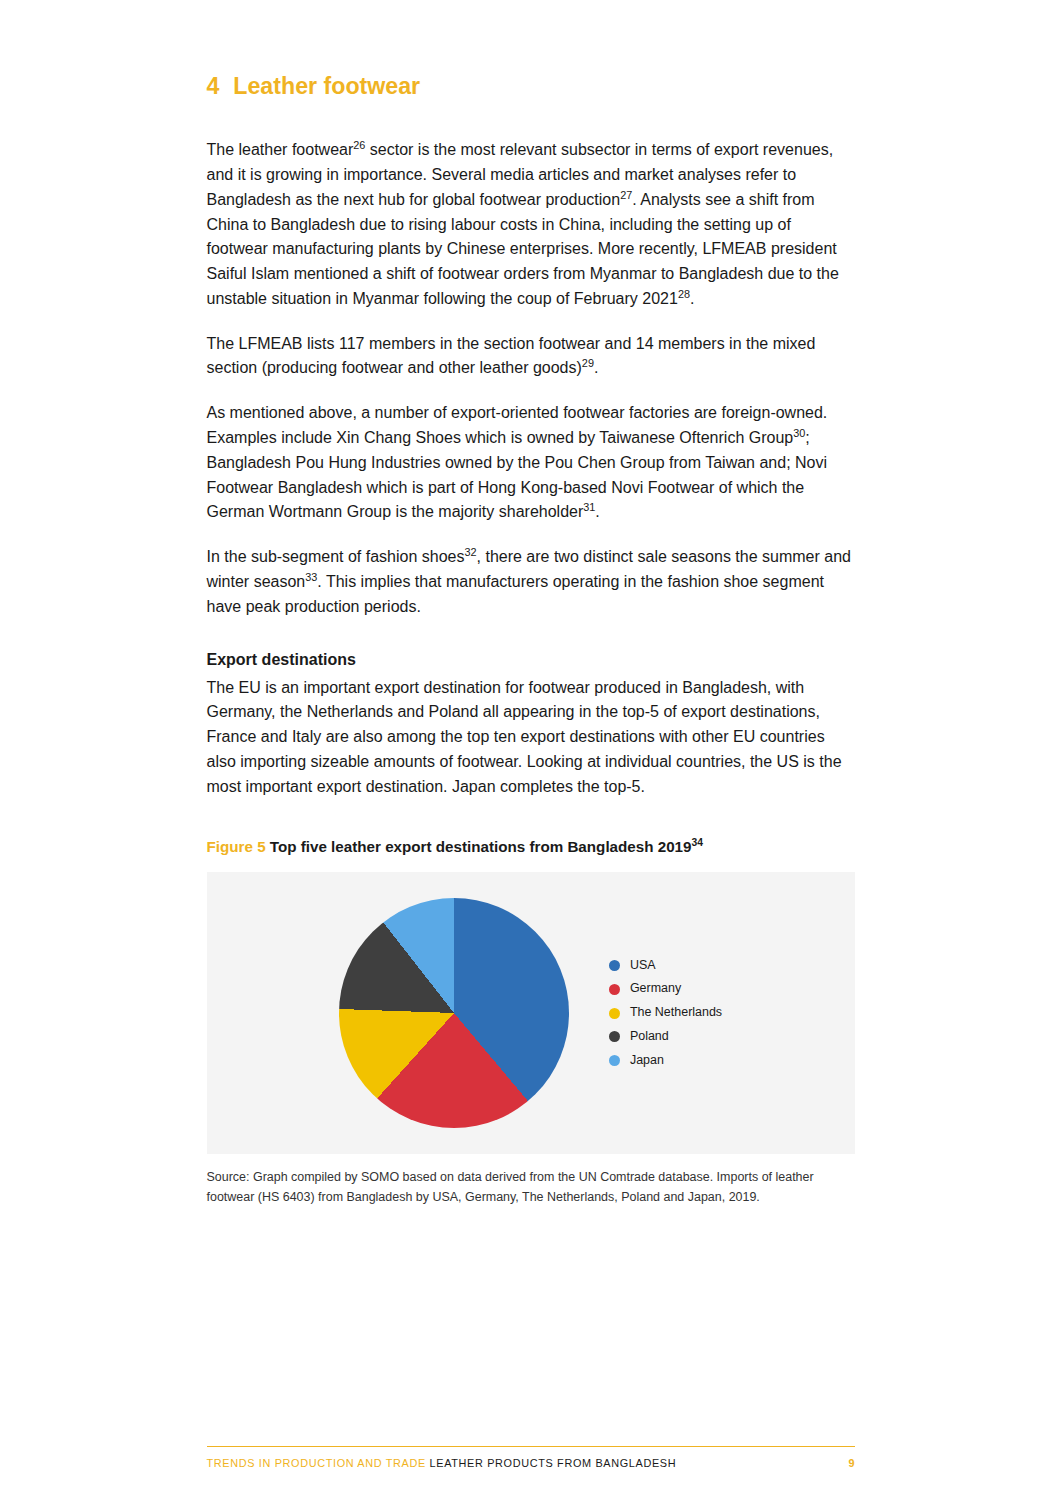4 Leather footwear
The leather footwear26 sector is the most relevant subsector in terms of export revenues, and it is growing in importance. Several media articles and market analyses refer to Bangladesh as the next hub for global footwear production27. Analysts see a shift from China to Bangladesh due to rising labour costs in China, including the setting up of footwear manufacturing plants by Chinese enterprises. More recently, LFMEAB president Saiful Islam mentioned a shift of footwear orders from Myanmar to Bangladesh due to the unstable situation in Myanmar following the coup of February 202128.
The LFMEAB lists 117 members in the section footwear and 14 members in the mixed section (producing footwear and other leather goods)29.
As mentioned above, a number of export-oriented footwear factories are foreign-owned. Examples include Xin Chang Shoes which is owned by Taiwanese Oftenrich Group30; Bangladesh Pou Hung Industries owned by the Pou Chen Group from Taiwan and; Novi Footwear Bangladesh which is part of Hong Kong-based Novi Footwear of which the German Wortmann Group is the majority shareholder31.
In the sub-segment of fashion shoes32, there are two distinct sale seasons the summer and winter season33. This implies that manufacturers operating in the fashion shoe segment have peak production periods.
Export destinations
The EU is an important export destination for footwear produced in Bangladesh, with Germany, the Netherlands and Poland all appearing in the top-5 of export destinations, France and Italy are also among the top ten export destinations with other EU countries also importing sizeable amounts of footwear. Looking at individual countries, the US is the most important export destination. Japan completes the top-5.
Figure 5 Top five leather export destinations from Bangladesh 201934
USA
Germany
The Netherlands
Poland
Japan
Source: Graph compiled by SOMO based on data derived from the UN Comtrade database. Imports of leather footwear (HS 6403) from Bangladesh by USA, Germany, The Netherlands, Poland and Japan, 2019.
Trends in production and trade Leather products from Bangladesh 9